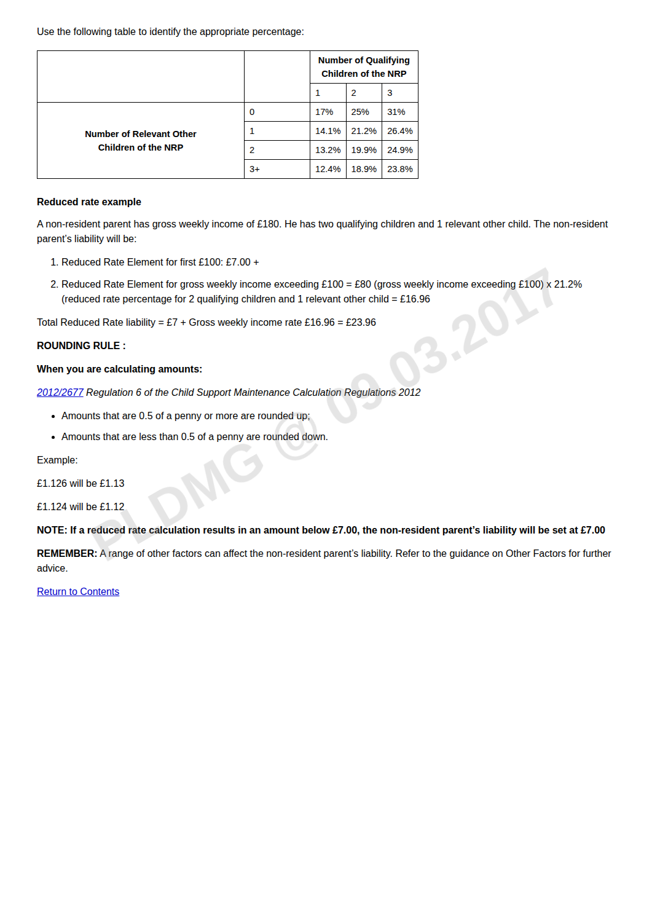PLDMG @ 09.03.2017
Use the following table to identify the appropriate percentage:
| | | Number of Qualifying Children of the NRP |
| 1 | 2 | 3 |
| Number of Relevant Other Children of the NRP | 0 | 17% | 25% | 31% |
| 1 | 14.1% | 21.2% | 26.4% |
| 2 | 13.2% | 19.9% | 24.9% |
| 3+ | 12.4% | 18.9% | 23.8% |
Reduced rate example
A non-resident parent has gross weekly income of £180. He has two qualifying children and 1 relevant other child. The non-resident parent’s liability will be:
Reduced Rate Element for first £100: £7.00 +
Reduced Rate Element for gross weekly income exceeding £100 = £80 (gross weekly income exceeding £100) x 21.2% (reduced rate percentage for 2 qualifying children and 1 relevant other child = £16.96
Total Reduced Rate liability = £7 + Gross weekly income rate £16.96 = £23.96
ROUNDING RULE :
When you are calculating amounts:
2012/2677 Regulation 6 of the Child Support Maintenance Calculation Regulations 2012
Amounts that are 0.5 of a penny or more are rounded up;
Amounts that are less than 0.5 of a penny are rounded down.
Example:
£1.126 will be £1.13
£1.124 will be £1.12
NOTE: If a reduced rate calculation results in an amount below £7.00, the non-resident parent’s liability will be set at £7.00
REMEMBER: A range of other factors can affect the non-resident parent’s liability. Refer to the guidance on Other Factors for further advice.
Return to Contents